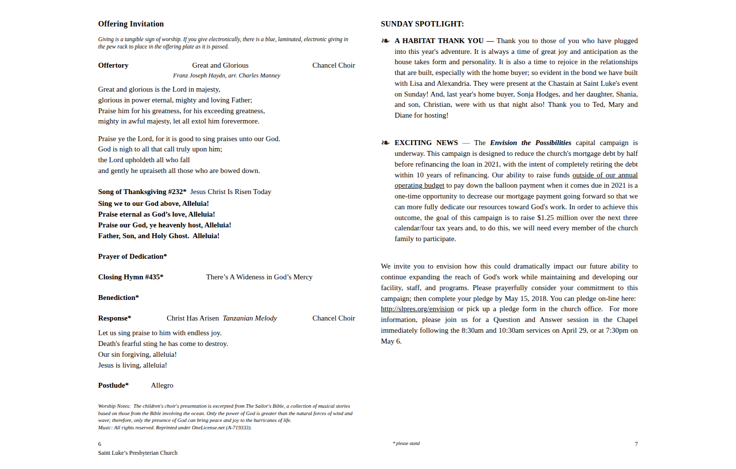Offering Invitation
Giving is a tangible sign of worship. If you give electronically, there is a blue, laminated, electronic giving in the pew rack to place in the offering plate as it is passed.
Offertory Great and Glorious Chancel Choir
Franz Joseph Haydn, arr. Charles Manney
Great and glorious is the Lord in majesty,
glorious in power eternal, mighty and loving Father;
Praise him for his greatness, for his exceeding greatness,
mighty in awful majesty, let all extol him forevermore.
Praise ye the Lord, for it is good to sing praises unto our God.
God is nigh to all that call truly upon him;
the Lord upholdeth all who fall
and gently he upraiseth all those who are bowed down.
Song of Thanksgiving #232* Jesus Christ Is Risen Today
Sing we to our God above, Alleluia!
Praise eternal as God’s love, Alleluia!
Praise our God, ye heavenly host, Alleluia!
Father, Son, and Holy Ghost. Alleluia!
Prayer of Dedication*
Closing Hymn #435* There’s A Wideness in God’s Mercy
Benediction*
Response* Christ Has Arisen Tanzanian Melody Chancel Choir
Let us sing praise to him with endless joy.
Death's fearful sting he has come to destroy.
Our sin forgiving, alleluia!
Jesus is living, alleluia!
Postlude* Allegro
Worship Notes: The children's choir's presentation is excerpted from The Sailor's Bible, a collection of musical stories based on those from the Bible involving the ocean. Only the power of God is greater than the natural forces of wind and wave; therefore, only the presence of God can bring peace and joy to the hurricanes of life.
Music: All rights reserved. Reprinted under OneLicense.net (A-719333).
SUNDAY SPOTLIGHT:
❧
A HABITAT THANK YOU — Thank you to those of you who have plugged into this year's adventure. It is always a time of great joy and anticipation as the house takes form and personality. It is also a time to rejoice in the relationships that are built, especially with the home buyer; so evident in the bond we have built with Lisa and Alexandria. They were present at the Chastain at Saint Luke's event on Sunday! And, last year's home buyer, Sonja Hodges, and her daughter, Shania, and son, Christian, were with us that night also! Thank you to Ted, Mary and Diane for hosting!
❧
EXCITING NEWS — The Envision the Possibilities capital campaign is underway. This campaign is designed to reduce the church's mortgage debt by half before refinancing the loan in 2021, with the intent of completely retiring the debt within 10 years of refinancing. Our ability to raise funds outside of our annual operating budget to pay down the balloon payment when it comes due in 2021 is a one-time opportunity to decrease our mortgage payment going forward so that we can more fully dedicate our resources toward God's work. In order to achieve this outcome, the goal of this campaign is to raise $1.25 million over the next three calendar/four tax years and, to do this, we will need every member of the church family to participate.
We invite you to envision how this could dramatically impact our future ability to continue expanding the reach of God's work while maintaining and developing our facility, staff, and programs. Please prayerfully consider your commitment to this campaign; then complete your pledge by May 15, 2018. You can pledge on-line here: http://slpres.org/envision or pick up a pledge form in the church office. For more information, please join us for a Question and Answer session in the Chapel immediately following the 8:30am and 10:30am services on April 29, or at 7:30pm on May 6.
6
Saint Luke’s Presbyterian Church
* please stand
7